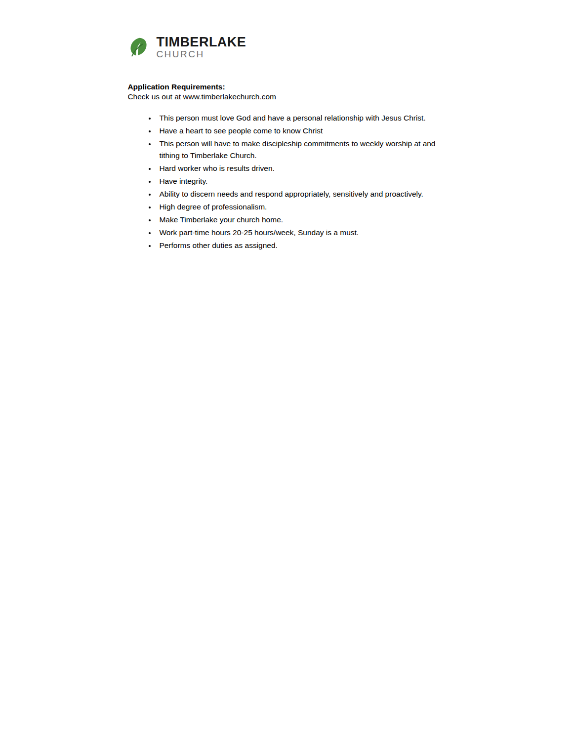TIMBERLAKE CHURCH
Application Requirements:
Check us out at www.timberlakechurch.com
This person must love God and have a personal relationship with Jesus Christ.
Have a heart to see people come to know Christ
This person will have to make discipleship commitments to weekly worship at and tithing to Timberlake Church.
Hard worker who is results driven.
Have integrity.
Ability to discern needs and respond appropriately, sensitively and proactively.
High degree of professionalism.
Make Timberlake your church home.
Work part-time hours 20-25 hours/week, Sunday is a must.
Performs other duties as assigned.